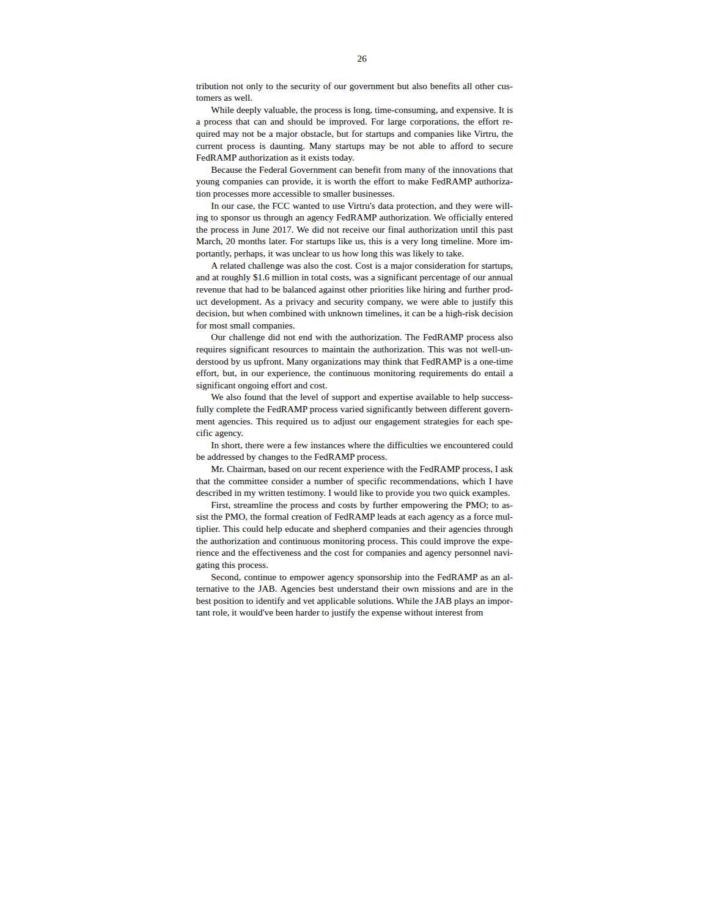26
tribution not only to the security of our government but also benefits all other customers as well.
While deeply valuable, the process is long, time-consuming, and expensive. It is a process that can and should be improved. For large corporations, the effort required may not be a major obstacle, but for startups and companies like Virtru, the current process is daunting. Many startups may be not able to afford to secure FedRAMP authorization as it exists today.
Because the Federal Government can benefit from many of the innovations that young companies can provide, it is worth the effort to make FedRAMP authorization processes more accessible to smaller businesses.
In our case, the FCC wanted to use Virtru's data protection, and they were willing to sponsor us through an agency FedRAMP authorization. We officially entered the process in June 2017. We did not receive our final authorization until this past March, 20 months later. For startups like us, this is a very long timeline. More importantly, perhaps, it was unclear to us how long this was likely to take.
A related challenge was also the cost. Cost is a major consideration for startups, and at roughly $1.6 million in total costs, was a significant percentage of our annual revenue that had to be balanced against other priorities like hiring and further product development. As a privacy and security company, we were able to justify this decision, but when combined with unknown timelines, it can be a high-risk decision for most small companies.
Our challenge did not end with the authorization. The FedRAMP process also requires significant resources to maintain the authorization. This was not well-understood by us upfront. Many organizations may think that FedRAMP is a one-time effort, but, in our experience, the continuous monitoring requirements do entail a significant ongoing effort and cost.
We also found that the level of support and expertise available to help successfully complete the FedRAMP process varied significantly between different government agencies. This required us to adjust our engagement strategies for each specific agency.
In short, there were a few instances where the difficulties we encountered could be addressed by changes to the FedRAMP process.
Mr. Chairman, based on our recent experience with the FedRAMP process, I ask that the committee consider a number of specific recommendations, which I have described in my written testimony. I would like to provide you two quick examples.
First, streamline the process and costs by further empowering the PMO; to assist the PMO, the formal creation of FedRAMP leads at each agency as a force multiplier. This could help educate and shepherd companies and their agencies through the authorization and continuous monitoring process. This could improve the experience and the effectiveness and the cost for companies and agency personnel navigating this process.
Second, continue to empower agency sponsorship into the FedRAMP as an alternative to the JAB. Agencies best understand their own missions and are in the best position to identify and vet applicable solutions. While the JAB plays an important role, it would've been harder to justify the expense without interest from